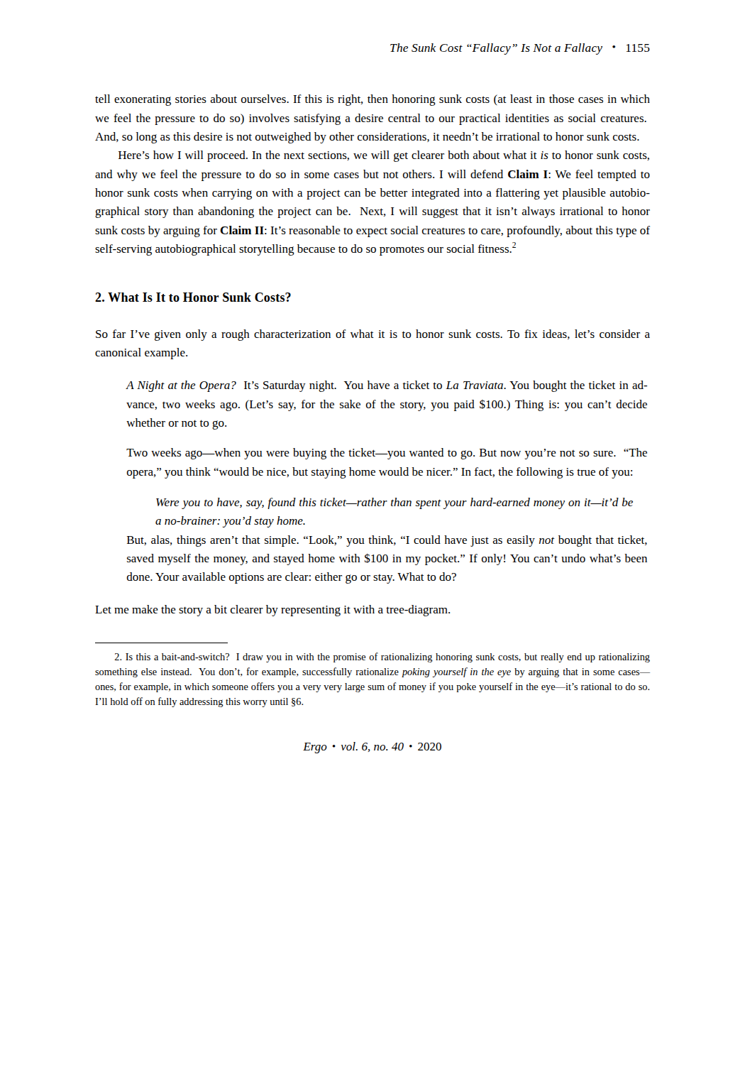The Sunk Cost “Fallacy” Is Not a Fallacy•1155
tell exonerating stories about ourselves. If this is right, then honoring sunk costs (at least in those cases in which we feel the pressure to do so) involves satisfying a desire central to our practical identities as social creatures. And, so long as this desire is not outweighed by other considerations, it needn’t be irrational to honor sunk costs.
Here’s how I will proceed. In the next sections, we will get clearer both about what it is to honor sunk costs, and why we feel the pressure to do so in some cases but not others. I will defend Claim I: We feel tempted to honor sunk costs when carrying on with a project can be better integrated into a flattering yet plausible autobiographical story than abandoning the project can be. Next, I will suggest that it isn’t always irrational to honor sunk costs by arguing for Claim II: It’s reasonable to expect social creatures to care, profoundly, about this type of self-serving autobiographical storytelling because to do so promotes our social fitness.2
2. What Is It to Honor Sunk Costs?
So far I’ve given only a rough characterization of what it is to honor sunk costs. To fix ideas, let’s consider a canonical example.
A Night at the Opera? It’s Saturday night. You have a ticket to La Traviata. You bought the ticket in advance, two weeks ago. (Let’s say, for the sake of the story, you paid $100.) Thing is: you can’t decide whether or not to go.
Two weeks ago—when you were buying the ticket—you wanted to go. But now you’re not so sure. “The opera,” you think “would be nice, but staying home would be nicer.” In fact, the following is true of you:
Were you to have, say, found this ticket—rather than spent your hard-earned money on it—it’d be a no-brainer: you’d stay home.
But, alas, things aren’t that simple. “Look,” you think, “I could have just as easily not bought that ticket, saved myself the money, and stayed home with $100 in my pocket.” If only! You can’t undo what’s been done. Your available options are clear: either go or stay. What to do?
Let me make the story a bit clearer by representing it with a tree-diagram.
2. Is this a bait-and-switch? I draw you in with the promise of rationalizing honoring sunk costs, but really end up rationalizing something else instead. You don’t, for example, successfully rationalize poking yourself in the eye by arguing that in some cases—ones, for example, in which someone offers you a very very large sum of money if you poke yourself in the eye—it’s rational to do so. I’ll hold off on fully addressing this worry until §6.
Ergo•vol. 6, no. 40•2020